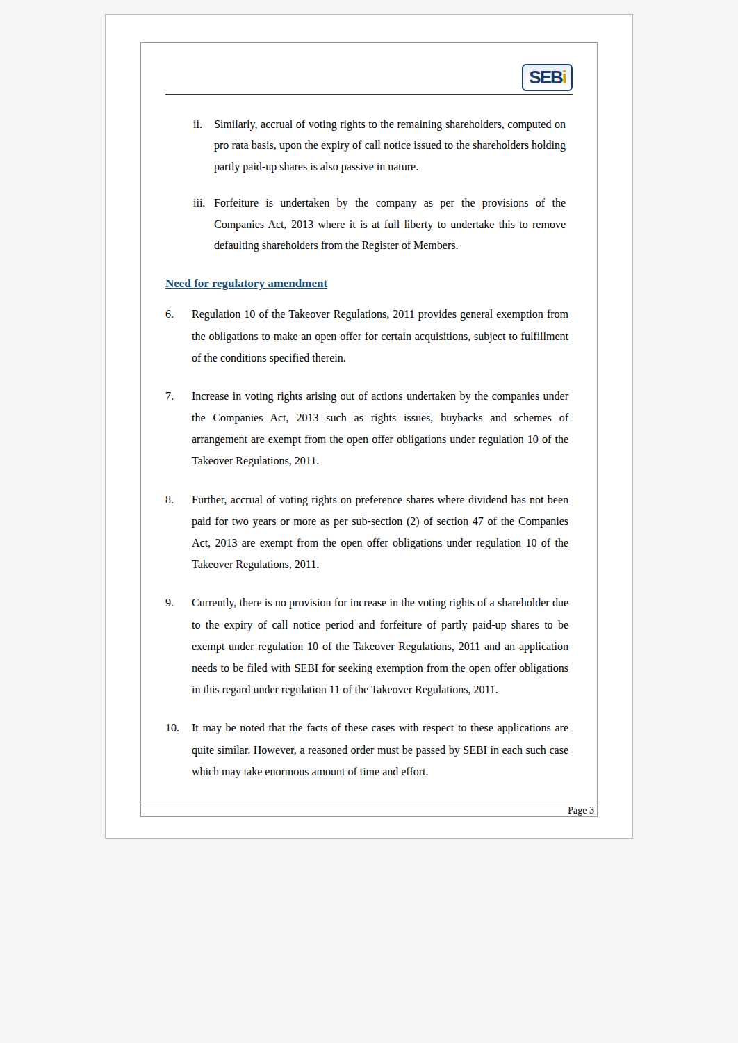SEB i
ii. Similarly, accrual of voting rights to the remaining shareholders, computed on pro rata basis, upon the expiry of call notice issued to the shareholders holding partly paid-up shares is also passive in nature.
iii. Forfeiture is undertaken by the company as per the provisions of the Companies Act, 2013 where it is at full liberty to undertake this to remove defaulting shareholders from the Register of Members.
Need for regulatory amendment
Regulation 10 of the Takeover Regulations, 2011 provides general exemption from the obligations to make an open offer for certain acquisitions, subject to fulfillment of the conditions specified therein.
Increase in voting rights arising out of actions undertaken by the companies under the Companies Act, 2013 such as rights issues, buybacks and schemes of arrangement are exempt from the open offer obligations under regulation 10 of the Takeover Regulations, 2011.
Further, accrual of voting rights on preference shares where dividend has not been paid for two years or more as per sub-section (2) of section 47 of the Companies Act, 2013 are exempt from the open offer obligations under regulation 10 of the Takeover Regulations, 2011.
Currently, there is no provision for increase in the voting rights of a shareholder due to the expiry of call notice period and forfeiture of partly paid-up shares to be exempt under regulation 10 of the Takeover Regulations, 2011 and an application needs to be filed with SEBI for seeking exemption from the open offer obligations in this regard under regulation 11 of the Takeover Regulations, 2011.
It may be noted that the facts of these cases with respect to these applications are quite similar. However, a reasoned order must be passed by SEBI in each such case which may take enormous amount of time and effort.
Page 3